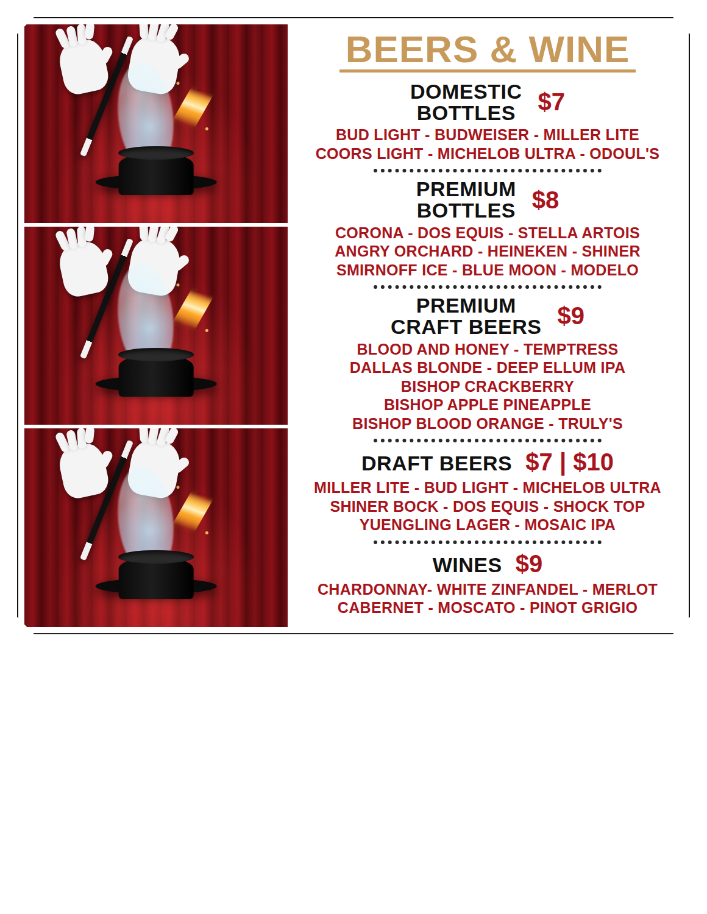Beers & Wine
Domestic
Bottles
$7
Bud Light - Budweiser - Miller Lite
Coors Light - Michelob Ultra - Odoul's
Premium
Bottles
$8
Corona - Dos Equis - Stella Artois
Angry Orchard - Heineken - Shiner
Smirnoff Ice - Blue Moon - Modelo
Premium
Craft Beers
$9
Blood and Honey - Temptress
Dallas Blonde - Deep Ellum IPA
Bishop Crackberry
Bishop Apple Pineapple
Bishop Blood Orange - Truly's
Draft Beers
$7 | $10
Miller Lite - Bud Light - Michelob Ultra
Shiner Bock - Dos Equis - Shock Top
Yuengling Lager - Mosaic IPA
Wines
$9
Chardonnay- White Zinfandel - Merlot
Cabernet - Moscato - Pinot Grigio